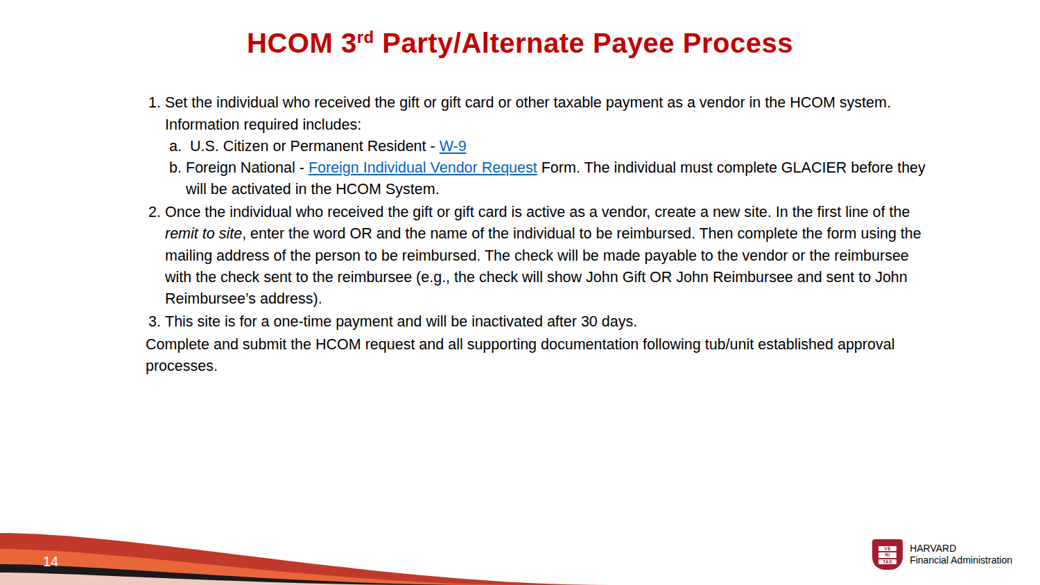HCOM 3rd Party/Alternate Payee Process
Set the individual who received the gift or gift card or other taxable payment as a vendor in the HCOM system. Information required includes:
U.S. Citizen or Permanent Resident - W-9
Foreign National - Foreign Individual Vendor Request Form. The individual must complete GLACIER before they will be activated in the HCOM System.
Once the individual who received the gift or gift card is active as a vendor, create a new site. In the first line of the remit to site, enter the word OR and the name of the individual to be reimbursed. Then complete the form using the mailing address of the person to be reimbursed. The check will be made payable to the vendor or the reimbursee with the check sent to the reimbursee (e.g., the check will show John Gift OR John Reimbursee and sent to John Reimbursee’s address).
This site is for a one-time payment and will be inactivated after 30 days.
Complete and submit the HCOM request and all supporting documentation following tub/unit established approval processes.
14
VE RI TAS
HARVARD
Financial Administration